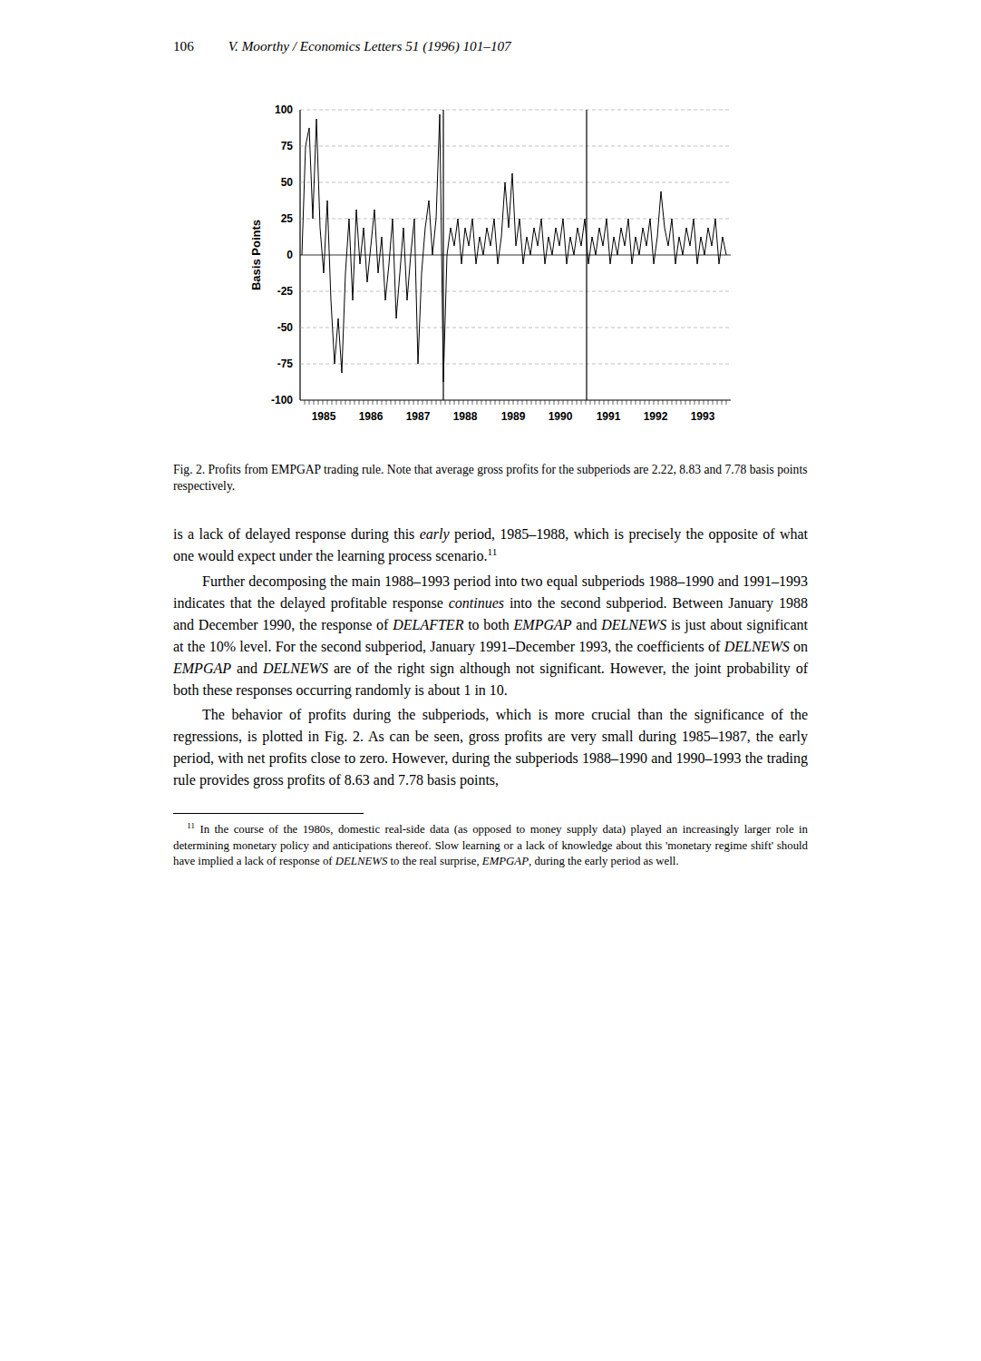106 V. Moorthy / Economics Letters 51 (1996) 101–107
100 75 50 25 0 -25 -50 -75 -100 Basis Points 1985 1986 1987 1988 1989 1990 1991 1992 1993
Fig. 2. Profits from EMPGAP trading rule. Note that average gross profits for the subperiods are 2.22, 8.83 and 7.78 basis points respectively.
is a lack of delayed response during this early period, 1985–1988, which is precisely the opposite of what one would expect under the learning process scenario.11
Further decomposing the main 1988–1993 period into two equal subperiods 1988–1990 and 1991–1993 indicates that the delayed profitable response continues into the second subperiod. Between January 1988 and December 1990, the response of DELAFTER to both EMPGAP and DELNEWS is just about significant at the 10% level. For the second subperiod, January 1991–December 1993, the coefficients of DELNEWS on EMPGAP and DELNEWS are of the right sign although not significant. However, the joint probability of both these responses occurring randomly is about 1 in 10.
The behavior of profits during the subperiods, which is more crucial than the significance of the regressions, is plotted in Fig. 2. As can be seen, gross profits are very small during 1985–1987, the early period, with net profits close to zero. However, during the subperiods 1988–1990 and 1990–1993 the trading rule provides gross profits of 8.63 and 7.78 basis points,
11 In the course of the 1980s, domestic real-side data (as opposed to money supply data) played an increasingly larger role in determining monetary policy and anticipations thereof. Slow learning or a lack of knowledge about this 'monetary regime shift' should have implied a lack of response of DELNEWS to the real surprise, EMPGAP, during the early period as well.